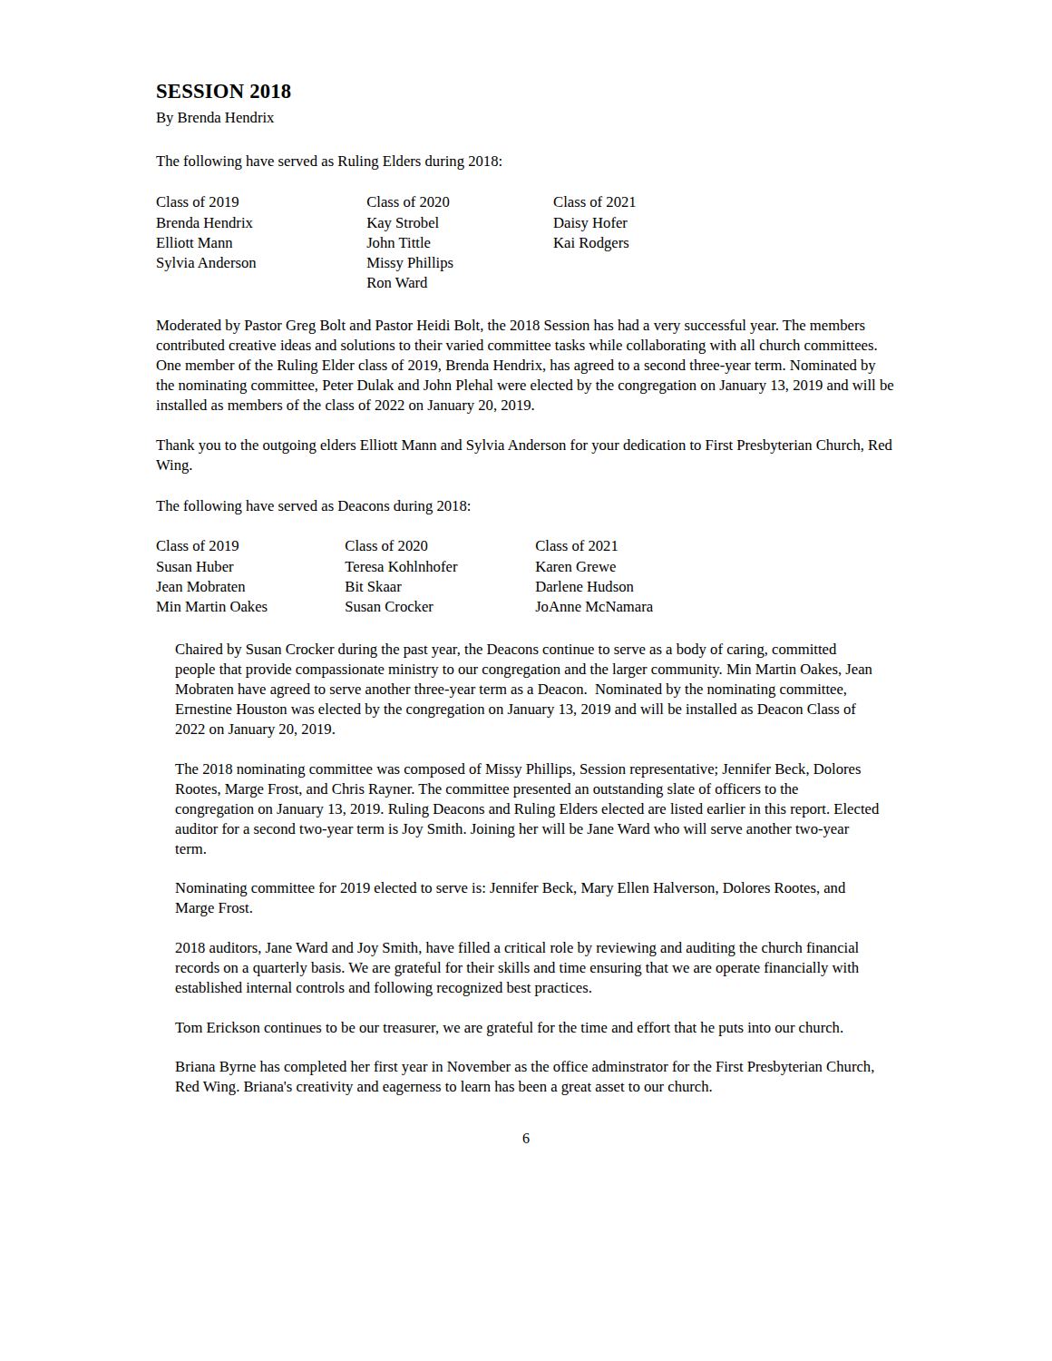SESSION 2018
By Brenda Hendrix
The following have served as Ruling Elders during 2018:
| Class of 2019 | Class of 2020 | Class of 2021 |
| --- | --- | --- |
| Brenda Hendrix | Kay Strobel | Daisy Hofer |
| Elliott Mann | John Tittle | Kai Rodgers |
| Sylvia Anderson | Missy Phillips | |
| | Ron Ward | |
Moderated by Pastor Greg Bolt and Pastor Heidi Bolt, the 2018 Session has had a very successful year. The members contributed creative ideas and solutions to their varied committee tasks while collaborating with all church committees. One member of the Ruling Elder class of 2019, Brenda Hendrix, has agreed to a second three-year term. Nominated by the nominating committee, Peter Dulak and John Plehal were elected by the congregation on January 13, 2019 and will be installed as members of the class of 2022 on January 20, 2019.
Thank you to the outgoing elders Elliott Mann and Sylvia Anderson for your dedication to First Presbyterian Church, Red Wing.
The following have served as Deacons during 2018:
| Class of 2019 | Class of 2020 | Class of 2021 |
| --- | --- | --- |
| Susan Huber | Teresa Kohlnhofer | Karen Grewe |
| Jean Mobraten | Bit Skaar | Darlene Hudson |
| Min Martin Oakes | Susan Crocker | JoAnne McNamara |
Chaired by Susan Crocker during the past year, the Deacons continue to serve as a body of caring, committed people that provide compassionate ministry to our congregation and the larger community. Min Martin Oakes, Jean Mobraten have agreed to serve another three-year term as a Deacon. Nominated by the nominating committee, Ernestine Houston was elected by the congregation on January 13, 2019 and will be installed as Deacon Class of 2022 on January 20, 2019.
The 2018 nominating committee was composed of Missy Phillips, Session representative; Jennifer Beck, Dolores Rootes, Marge Frost, and Chris Rayner. The committee presented an outstanding slate of officers to the congregation on January 13, 2019. Ruling Deacons and Ruling Elders elected are listed earlier in this report. Elected auditor for a second two-year term is Joy Smith. Joining her will be Jane Ward who will serve another two-year term.
Nominating committee for 2019 elected to serve is: Jennifer Beck, Mary Ellen Halverson, Dolores Rootes, and Marge Frost.
2018 auditors, Jane Ward and Joy Smith, have filled a critical role by reviewing and auditing the church financial records on a quarterly basis. We are grateful for their skills and time ensuring that we are operate financially with established internal controls and following recognized best practices.
Tom Erickson continues to be our treasurer, we are grateful for the time and effort that he puts into our church.
Briana Byrne has completed her first year in November as the office adminstrator for the First Presbyterian Church, Red Wing. Briana's creativity and eagerness to learn has been a great asset to our church.
6